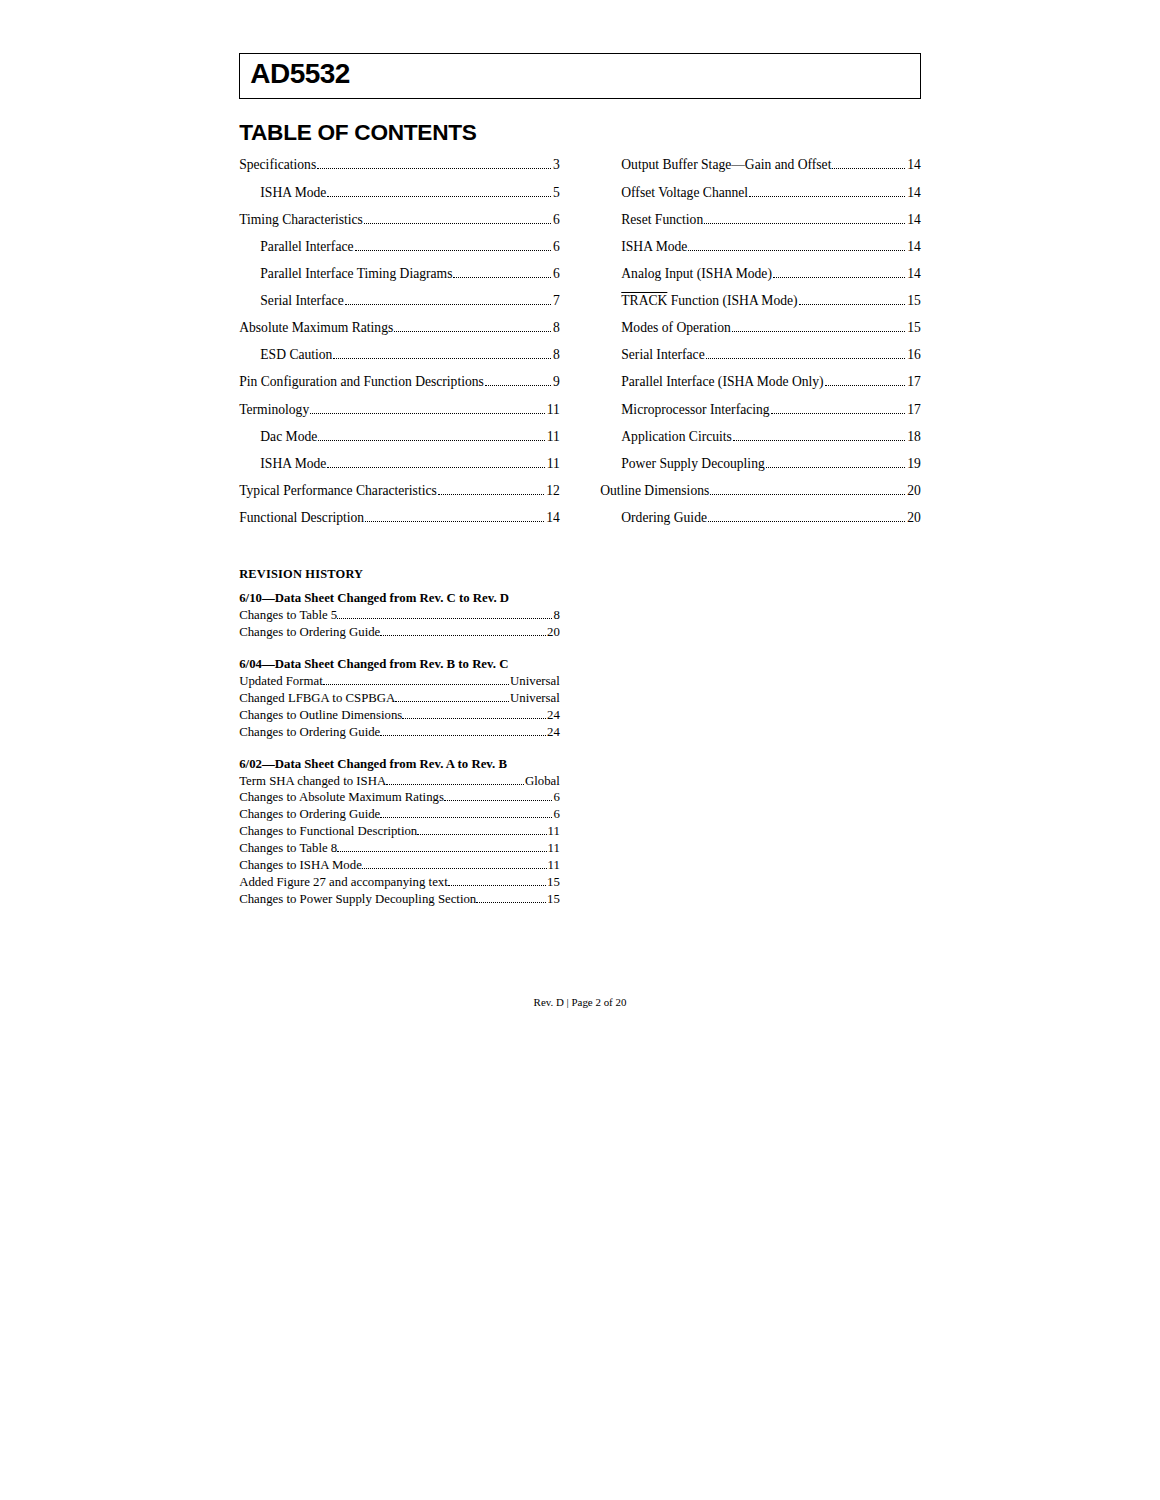AD5532
TABLE OF CONTENTS
Specifications 3
ISHA Mode 5
Timing Characteristics 6
Parallel Interface 6
Parallel Interface Timing Diagrams 6
Serial Interface 7
Absolute Maximum Ratings 8
ESD Caution 8
Pin Configuration and Function Descriptions 9
Terminology 11
Dac Mode 11
ISHA Mode 11
Typical Performance Characteristics 12
Functional Description 14
Output Buffer Stage—Gain and Offset 14
Offset Voltage Channel 14
Reset Function 14
ISHA Mode 14
Analog Input (ISHA Mode) 14
TRACK Function (ISHA Mode) 15
Modes of Operation 15
Serial Interface 16
Parallel Interface (ISHA Mode Only) 17
Microprocessor Interfacing 17
Application Circuits 18
Power Supply Decoupling 19
Outline Dimensions 20
Ordering Guide 20
REVISION HISTORY
6/10—Data Sheet Changed from Rev. C to Rev. D
Changes to Table 5 8
Changes to Ordering Guide 20
6/04—Data Sheet Changed from Rev. B to Rev. C
Updated Format Universal
Changed LFBGA to CSPBGA Universal
Changes to Outline Dimensions 24
Changes to Ordering Guide 24
6/02—Data Sheet Changed from Rev. A to Rev. B
Term SHA changed to ISHA Global
Changes to Absolute Maximum Ratings 6
Changes to Ordering Guide 6
Changes to Functional Description 11
Changes to Table 8 11
Changes to ISHA Mode 11
Added Figure 27 and accompanying text 15
Changes to Power Supply Decoupling Section 15
Rev. D | Page 2 of 20